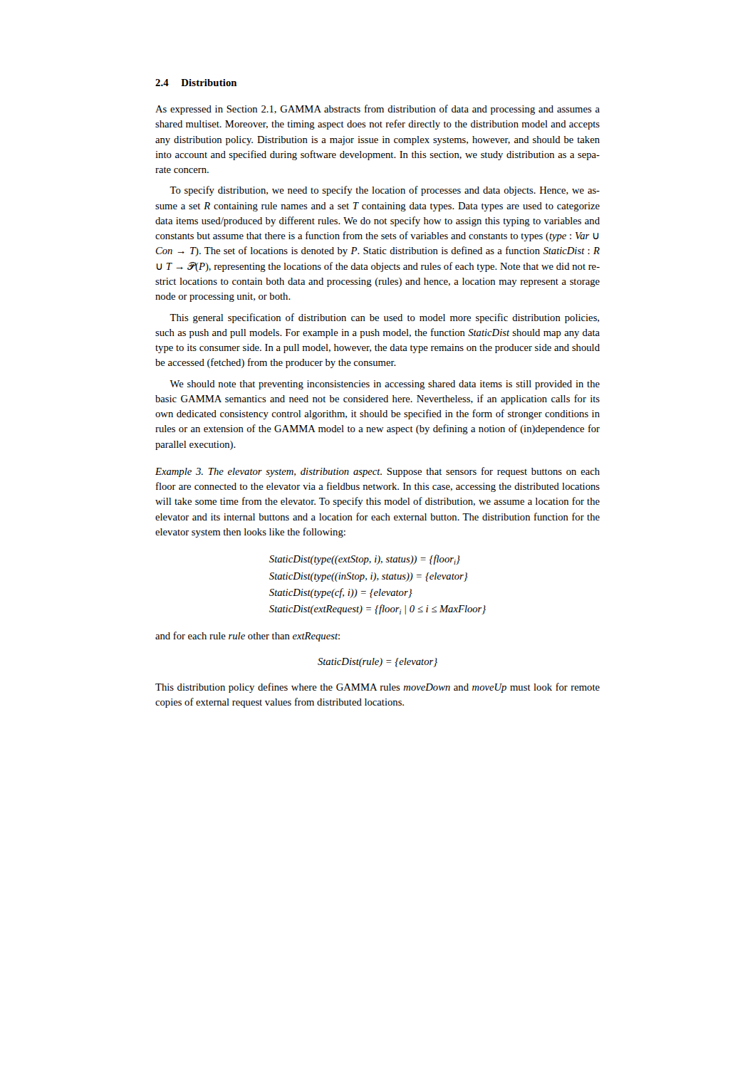2.4 Distribution
As expressed in Section 2.1, GAMMA abstracts from distribution of data and processing and assumes a shared multiset. Moreover, the timing aspect does not refer directly to the distribution model and accepts any distribution policy. Distribution is a major issue in complex systems, however, and should be taken into account and specified during software development. In this section, we study distribution as a separate concern.
To specify distribution, we need to specify the location of processes and data objects. Hence, we assume a set R containing rule names and a set T containing data types. Data types are used to categorize data items used/produced by different rules. We do not specify how to assign this typing to variables and constants but assume that there is a function from the sets of variables and constants to types (type : Var ∪ Con → T). The set of locations is denoted by P. Static distribution is defined as a function StaticDist : R ∪ T → 𝒫(P), representing the locations of the data objects and rules of each type. Note that we did not restrict locations to contain both data and processing (rules) and hence, a location may represent a storage node or processing unit, or both.
This general specification of distribution can be used to model more specific distribution policies, such as push and pull models. For example in a push model, the function StaticDist should map any data type to its consumer side. In a pull model, however, the data type remains on the producer side and should be accessed (fetched) from the producer by the consumer.
We should note that preventing inconsistencies in accessing shared data items is still provided in the basic GAMMA semantics and need not be considered here. Nevertheless, if an application calls for its own dedicated consistency control algorithm, it should be specified in the form of stronger conditions in rules or an extension of the GAMMA model to a new aspect (by defining a notion of (in)dependence for parallel execution).
Example 3. The elevator system, distribution aspect. Suppose that sensors for request buttons on each floor are connected to the elevator via a fieldbus network. In this case, accessing the distributed locations will take some time from the elevator. To specify this model of distribution, we assume a location for the elevator and its internal buttons and a location for each external button. The distribution function for the elevator system then looks like the following:
StaticDist(type((extStop, i), status)) = {floori}
StaticDist(type((inStop, i), status)) = {elevator}
StaticDist(type(cf, i)) = {elevator}
StaticDist(extRequest) = {floori | 0 ≤ i ≤ MaxFloor}
and for each rule rule other than extRequest:
StaticDist(rule) = {elevator}
This distribution policy defines where the GAMMA rules moveDown and moveUp must look for remote copies of external request values from distributed locations.